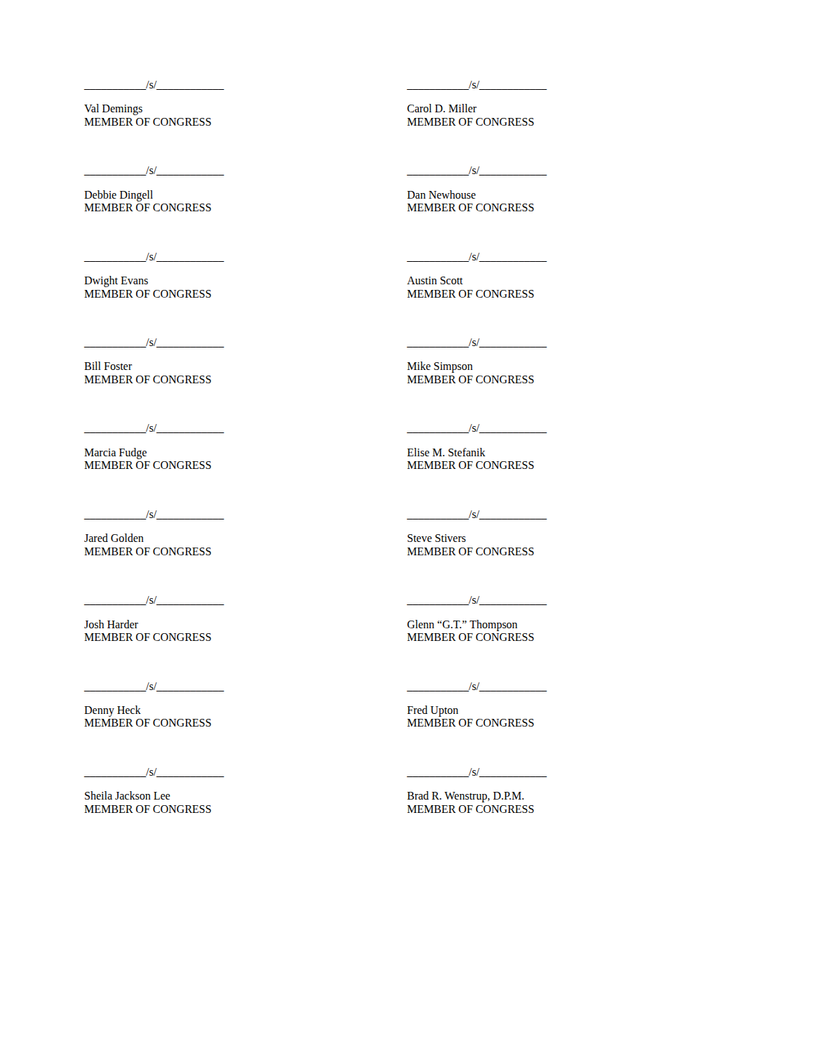| ___________/s/____________ Val Demings MEMBER OF CONGRESS | ___________/s/____________ Carol D. Miller MEMBER OF CONGRESS |
| ___________/s/____________ Debbie Dingell MEMBER OF CONGRESS | ___________/s/____________ Dan Newhouse MEMBER OF CONGRESS |
| ___________/s/____________ Dwight Evans MEMBER OF CONGRESS | ___________/s/____________ Austin Scott MEMBER OF CONGRESS |
| ___________/s/____________ Bill Foster MEMBER OF CONGRESS | ___________/s/____________ Mike Simpson MEMBER OF CONGRESS |
| ___________/s/____________ Marcia Fudge MEMBER OF CONGRESS | ___________/s/____________ Elise M. Stefanik MEMBER OF CONGRESS |
| ___________/s/____________ Jared Golden MEMBER OF CONGRESS | ___________/s/____________ Steve Stivers MEMBER OF CONGRESS |
| ___________/s/____________ Josh Harder MEMBER OF CONGRESS | ___________/s/____________ Glenn “G.T.” Thompson MEMBER OF CONGRESS |
| ___________/s/____________ Denny Heck MEMBER OF CONGRESS | ___________/s/____________ Fred Upton MEMBER OF CONGRESS |
| ___________/s/____________ Sheila Jackson Lee MEMBER OF CONGRESS | ___________/s/____________ Brad R. Wenstrup, D.P.M. MEMBER OF CONGRESS |